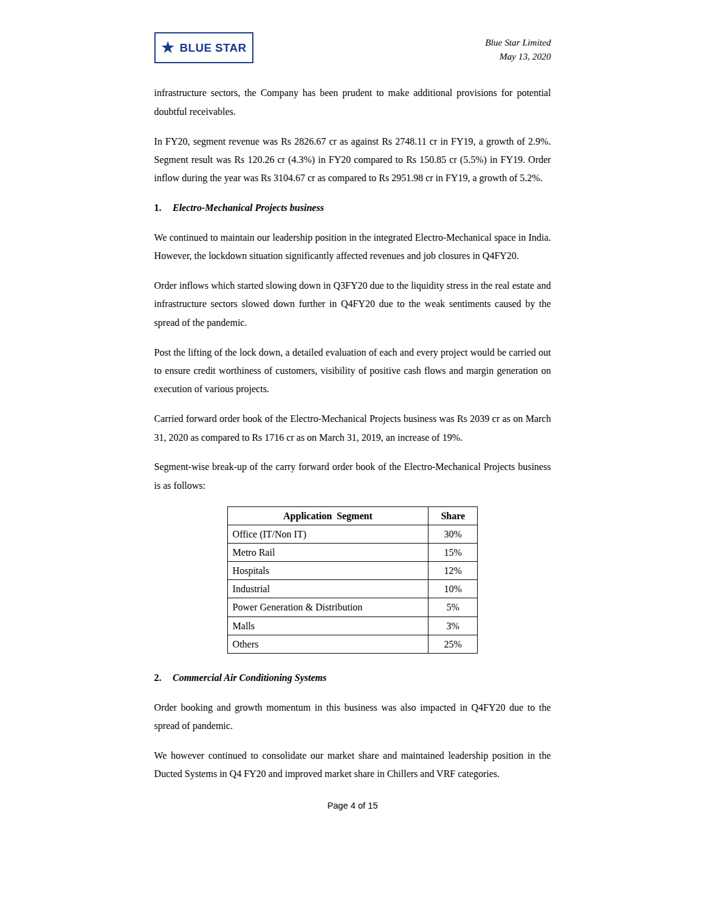★ BLUE STAR
Blue Star Limited
May 13, 2020
infrastructure sectors, the Company has been prudent to make additional provisions for potential doubtful receivables.
In FY20, segment revenue was Rs 2826.67 cr as against Rs 2748.11 cr in FY19, a growth of 2.9%. Segment result was Rs 120.26 cr (4.3%) in FY20 compared to Rs 150.85 cr (5.5%) in FY19. Order inflow during the year was Rs 3104.67 cr as compared to Rs 2951.98 cr in FY19, a growth of 5.2%.
1. Electro-Mechanical Projects business
We continued to maintain our leadership position in the integrated Electro-Mechanical space in India. However, the lockdown situation significantly affected revenues and job closures in Q4FY20.
Order inflows which started slowing down in Q3FY20 due to the liquidity stress in the real estate and infrastructure sectors slowed down further in Q4FY20 due to the weak sentiments caused by the spread of the pandemic.
Post the lifting of the lock down, a detailed evaluation of each and every project would be carried out to ensure credit worthiness of customers, visibility of positive cash flows and margin generation on execution of various projects.
Carried forward order book of the Electro-Mechanical Projects business was Rs 2039 cr as on March 31, 2020 as compared to Rs 1716 cr as on March 31, 2019, an increase of 19%.
Segment-wise break-up of the carry forward order book of the Electro-Mechanical Projects business is as follows:
| Application Segment | Share |
| --- | --- |
| Office (IT/Non IT) | 30% |
| Metro Rail | 15% |
| Hospitals | 12% |
| Industrial | 10% |
| Power Generation & Distribution | 5% |
| Malls | 3% |
| Others | 25% |
2. Commercial Air Conditioning Systems
Order booking and growth momentum in this business was also impacted in Q4FY20 due to the spread of pandemic.
We however continued to consolidate our market share and maintained leadership position in the Ducted Systems in Q4 FY20 and improved market share in Chillers and VRF categories.
Page 4 of 15